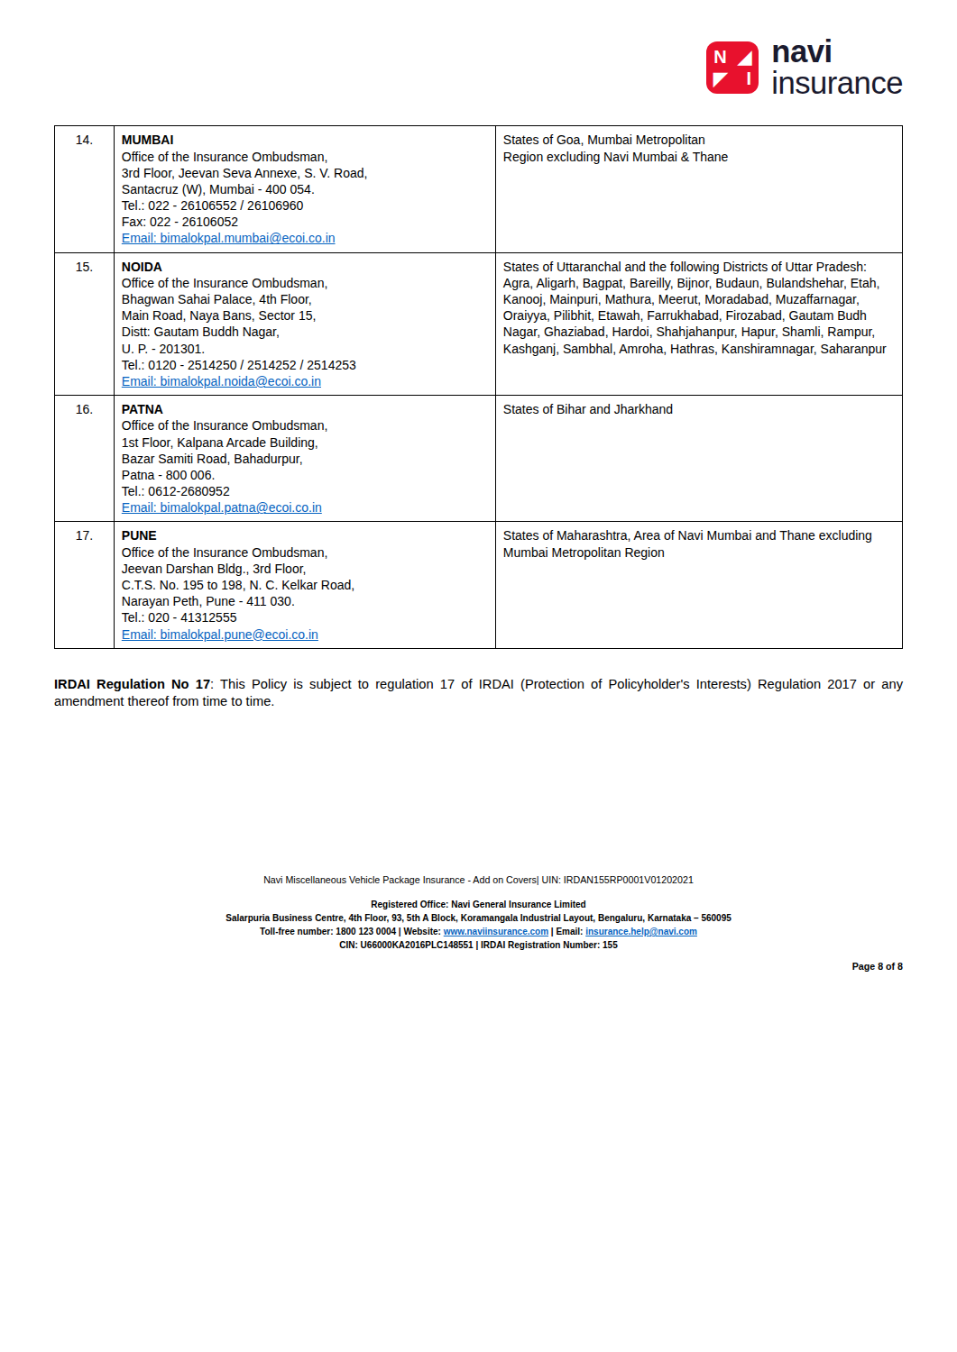N ◢ ◤ I
navi
insurance
| 14. | MUMBAI Office of the Insurance Ombudsman, 3rd Floor, Jeevan Seva Annexe, S. V. Road, Santacruz (W), Mumbai - 400 054. Tel.: 022 - 26106552 / 26106960 Fax: 022 - 26106052 Email: bimalokpal.mumbai@ecoi.co.in | States of Goa, Mumbai Metropolitan Region excluding Navi Mumbai & Thane |
| 15. | NOIDA Office of the Insurance Ombudsman, Bhagwan Sahai Palace, 4th Floor, Main Road, Naya Bans, Sector 15, Distt: Gautam Buddh Nagar, U. P. - 201301. Tel.: 0120 - 2514250 / 2514252 / 2514253 Email: bimalokpal.noida@ecoi.co.in | States of Uttaranchal and the following Districts of Uttar Pradesh: Agra, Aligarh, Bagpat, Bareilly, Bijnor, Budaun, Bulandshehar, Etah, Kanooj, Mainpuri, Mathura, Meerut, Moradabad, Muzaffarnagar, Oraiyya, Pilibhit, Etawah, Farrukhabad, Firozabad, Gautam Budh Nagar, Ghaziabad, Hardoi, Shahjahanpur, Hapur, Shamli, Rampur, Kashganj, Sambhal, Amroha, Hathras, Kanshiramnagar, Saharanpur |
| 16. | PATNA Office of the Insurance Ombudsman, 1st Floor, Kalpana Arcade Building, Bazar Samiti Road, Bahadurpur, Patna - 800 006. Tel.: 0612-2680952 Email: bimalokpal.patna@ecoi.co.in | States of Bihar and Jharkhand |
| 17. | PUNE Office of the Insurance Ombudsman, Jeevan Darshan Bldg., 3rd Floor, C.T.S. No. 195 to 198, N. C. Kelkar Road, Narayan Peth, Pune - 411 030. Tel.: 020 - 41312555 Email: bimalokpal.pune@ecoi.co.in | States of Maharashtra, Area of Navi Mumbai and Thane excluding Mumbai Metropolitan Region |
IRDAI Regulation No 17: This Policy is subject to regulation 17 of IRDAI (Protection of Policyholder's Interests) Regulation 2017 or any amendment thereof from time to time.
Navi Miscellaneous Vehicle Package Insurance - Add on Covers| UIN: IRDAN155RP0001V01202021
Registered Office: Navi General Insurance Limited
Salarpuria Business Centre, 4th Floor, 93, 5th A Block, Koramangala Industrial Layout, Bengaluru, Karnataka – 560095
Toll-free number: 1800 123 0004 | Website: www.naviinsurance.com | Email: insurance.help@navi.com
CIN: U66000KA2016PLC148551 | IRDAI Registration Number: 155
Page 8 of 8